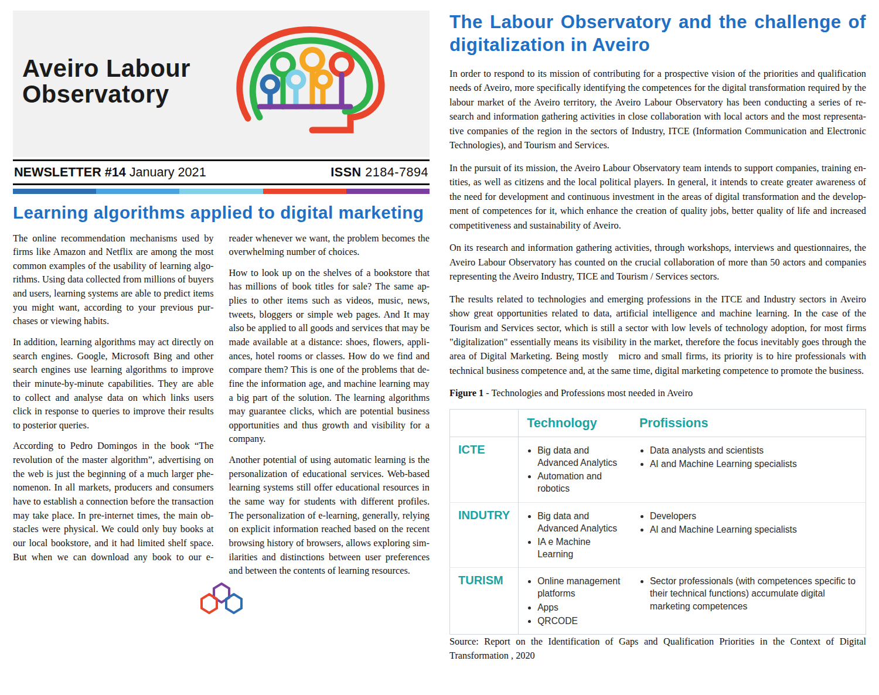Aveiro Labour
Observatory
NEWSLETTER #14 January 2021
ISSN 2184-7894
Learning algorithms applied to digital marketing
The online recommendation mechanisms used by firms like Amazon and Netflix are among the most common examples of the usability of learning algorithms. Using data collected from millions of buyers and users, learning systems are able to predict items you might want, according to your previous purchases or viewing habits.
In addition, learning algorithms may act directly on search engines. Google, Microsoft Bing and other search engines use learning algorithms to improve their minute-by-minute capabilities. They are able to collect and analyse data on which links users click in response to queries to improve their results to posterior queries.
According to Pedro Domingos in the book “The revolution of the master algorithm”, advertising on the web is just the beginning of a much larger phenomenon. In all markets, producers and consumers have to establish a connection before the transaction may take place. In pre-internet times, the main obstacles were physical. We could only buy books at our local bookstore, and it had limited shelf space. But when we can download any book to our e-reader whenever we want, the problem becomes the overwhelming number of choices.
How to look up on the shelves of a bookstore that has millions of book titles for sale? The same applies to other items such as videos, music, news, tweets, bloggers or simple web pages. And It may also be applied to all goods and services that may be made available at a distance: shoes, flowers, appliances, hotel rooms or classes. How do we find and compare them? This is one of the problems that define the information age, and machine learning may a big part of the solution. The learning algorithms may guarantee clicks, which are potential business opportunities and thus growth and visibility for a company.
Another potential of using automatic learning is the personalization of educational services. Web-based learning systems still offer educational resources in the same way for students with different profiles. The personalization of e-learning, generally, relying on explicit information reached based on the recent browsing history of browsers, allows exploring similarities and distinctions between user preferences and between the contents of learning resources.
The Labour Observatory and the challenge of digitalization in Aveiro
In order to respond to its mission of contributing for a prospective vision of the priorities and qualification needs of Aveiro, more specifically identifying the competences for the digital transformation required by the labour market of the Aveiro territory, the Aveiro Labour Observatory has been conducting a series of research and information gathering activities in close collaboration with local actors and the most representative companies of the region in the sectors of Industry, ITCE (Information Communication and Electronic Technologies), and Tourism and Services.
In the pursuit of its mission, the Aveiro Labour Observatory team intends to support companies, training entities, as well as citizens and the local political players. In general, it intends to create greater awareness of the need for development and continuous investment in the areas of digital transformation and the development of competences for it, which enhance the creation of quality jobs, better quality of life and increased competitiveness and sustainability of Aveiro.
On its research and information gathering activities, through workshops, interviews and questionnaires, the Aveiro Labour Observatory has counted on the crucial collaboration of more than 50 actors and companies representing the Aveiro Industry, TICE and Tourism / Services sectors.
The results related to technologies and emerging professions in the ITCE and Industry sectors in Aveiro show great opportunities related to data, artificial intelligence and machine learning. In the case of the Tourism and Services sector, which is still a sector with low levels of technology adoption, for most firms "digitalization" essentially means its visibility in the market, therefore the focus inevitably goes through the area of Digital Marketing. Being mostly micro and small firms, its priority is to hire professionals with technical business competence and, at the same time, digital marketing competence to promote the business.
Figure 1 - Technologies and Professions most needed in Aveiro
| | Technology | Profissions |
| --- | --- | --- |
| ICTE | Big data and Advanced Analytics Automation and robotics | Data analysts and scientists AI and Machine Learning specialists |
| INDUTRY | Big data and Advanced Analytics IA e Machine Learning | Developers AI and Machine Learning specialists |
| TURISM | Online management platforms Apps QRCODE | Sector professionals (with competences specific to their technical functions) accumulate digital marketing competences |
Source: Report on the Identification of Gaps and Qualification Priorities in the Context of Digital Transformation , 2020